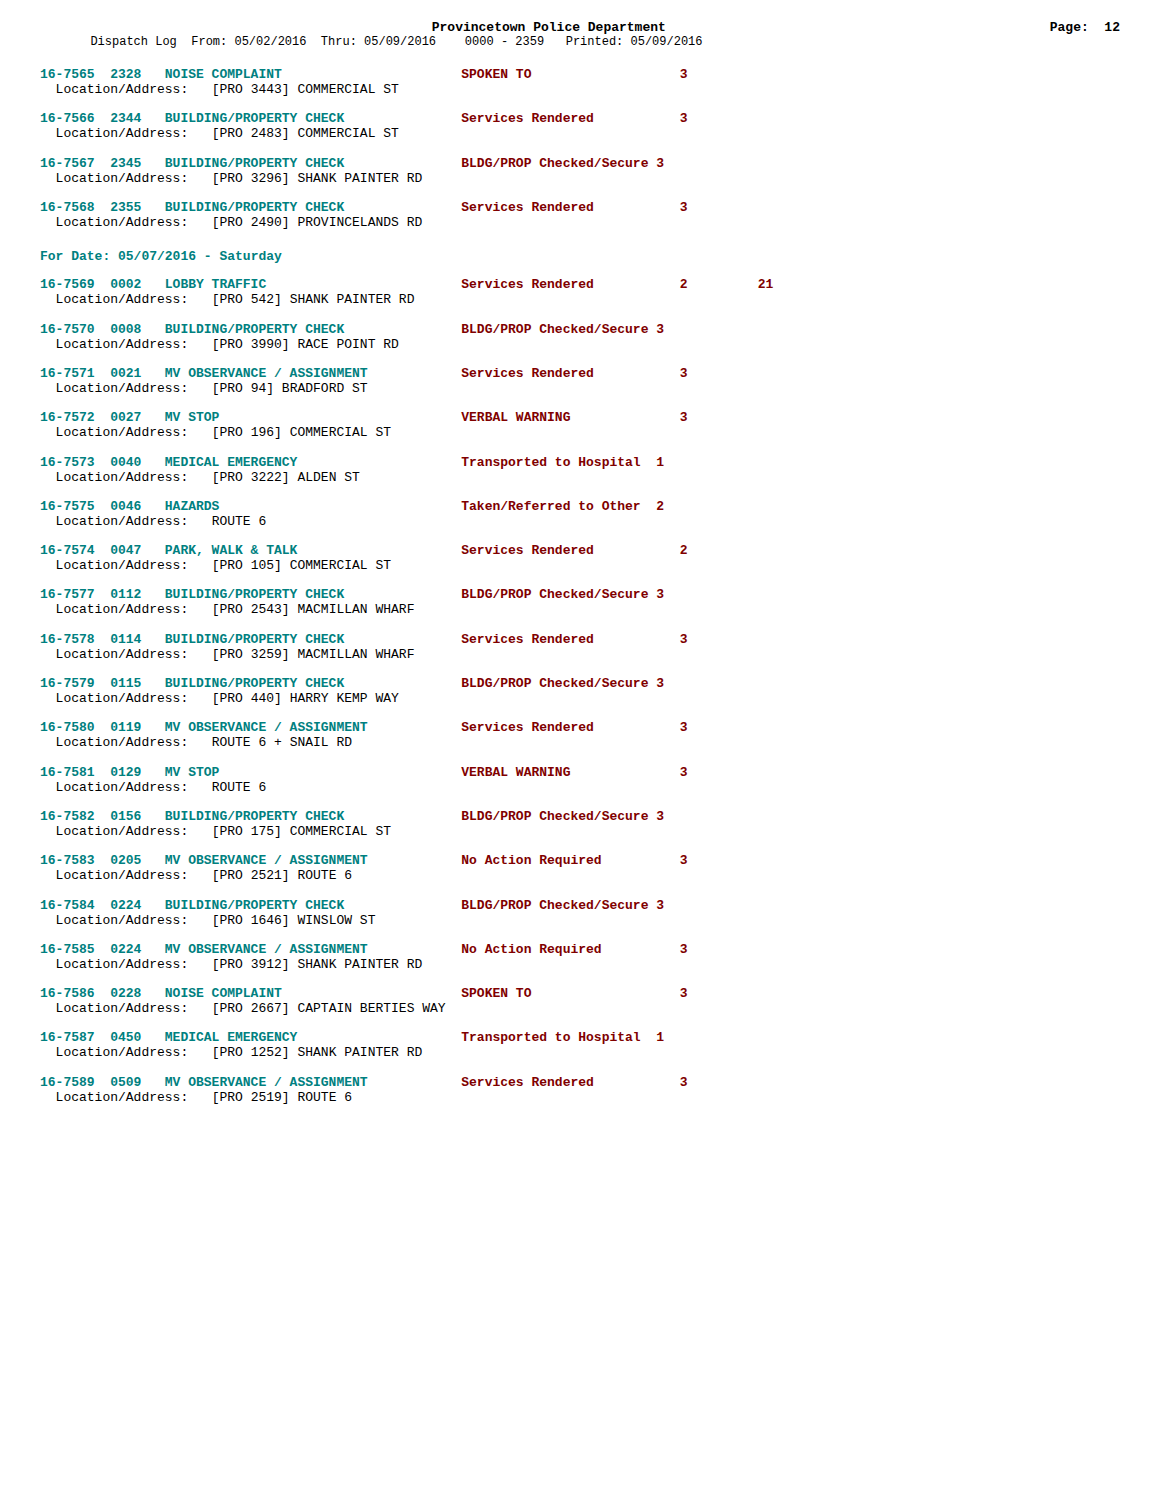Provincetown Police Department Page: 12
Dispatch Log From: 05/02/2016 Thru: 05/09/2016 0000 - 2359 Printed: 05/09/2016
16-75652328 NOISE COMPLAINT SPOKEN TO 3
Location/Address: [PRO 3443] COMMERCIAL ST
16-75662344 BUILDING/PROPERTY CHECK Services Rendered 3
Location/Address: [PRO 2483] COMMERCIAL ST
16-75672345 BUILDING/PROPERTY CHECK BLDG/PROP Checked/Secure 3
Location/Address: [PRO 3296] SHANK PAINTER RD
16-75682355 BUILDING/PROPERTY CHECK Services Rendered 3
Location/Address: [PRO 2490] PROVINCELANDS RD
For Date: 05/07/2016 - Saturday
16-75690002 LOBBY TRAFFIC Services Rendered 2 21
Location/Address: [PRO 542] SHANK PAINTER RD
16-75700008 BUILDING/PROPERTY CHECK BLDG/PROP Checked/Secure 3
Location/Address: [PRO 3990] RACE POINT RD
16-75710021 MV OBSERVANCE / ASSIGNMENT Services Rendered 3
Location/Address: [PRO 94] BRADFORD ST
16-75720027 MV STOP VERBAL WARNING 3
Location/Address: [PRO 196] COMMERCIAL ST
16-75730040 MEDICAL EMERGENCY Transported to Hospital 1
Location/Address: [PRO 3222] ALDEN ST
16-75750046 HAZARDS Taken/Referred to Other 2
Location/Address: ROUTE 6
16-75740047 PARK, WALK & TALK Services Rendered 2
Location/Address: [PRO 105] COMMERCIAL ST
16-75770112 BUILDING/PROPERTY CHECK BLDG/PROP Checked/Secure 3
Location/Address: [PRO 2543] MACMILLAN WHARF
16-75780114 BUILDING/PROPERTY CHECK Services Rendered 3
Location/Address: [PRO 3259] MACMILLAN WHARF
16-75790115 BUILDING/PROPERTY CHECK BLDG/PROP Checked/Secure 3
Location/Address: [PRO 440] HARRY KEMP WAY
16-75800119 MV OBSERVANCE / ASSIGNMENT Services Rendered 3
Location/Address: ROUTE 6 + SNAIL RD
16-75810129 MV STOP VERBAL WARNING 3
Location/Address: ROUTE 6
16-75820156 BUILDING/PROPERTY CHECK BLDG/PROP Checked/Secure 3
Location/Address: [PRO 175] COMMERCIAL ST
16-75830205 MV OBSERVANCE / ASSIGNMENT No Action Required 3
Location/Address: [PRO 2521] ROUTE 6
16-75840224 BUILDING/PROPERTY CHECK BLDG/PROP Checked/Secure 3
Location/Address: [PRO 1646] WINSLOW ST
16-75850224 MV OBSERVANCE / ASSIGNMENT No Action Required 3
Location/Address: [PRO 3912] SHANK PAINTER RD
16-75860228 NOISE COMPLAINT SPOKEN TO 3
Location/Address: [PRO 2667] CAPTAIN BERTIES WAY
16-75870450 MEDICAL EMERGENCY Transported to Hospital 1
Location/Address: [PRO 1252] SHANK PAINTER RD
16-75890509 MV OBSERVANCE / ASSIGNMENT Services Rendered 3
Location/Address: [PRO 2519] ROUTE 6